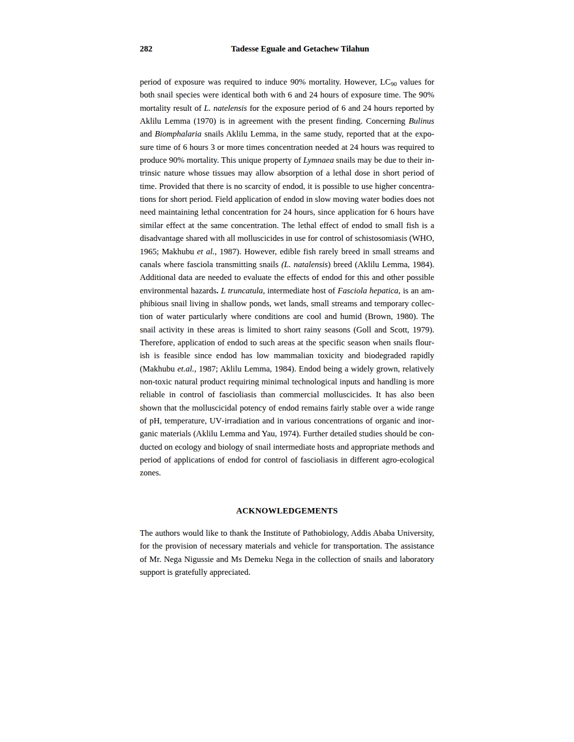282
Tadesse Eguale and Getachew Tilahun
period of exposure was required to induce 90% mortality. However, LC90 values for both snail species were identical both with 6 and 24 hours of exposure time. The 90% mortality result of L. natelensis for the exposure period of 6 and 24 hours reported by Aklilu Lemma (1970) is in agreement with the present finding. Concerning Bulinus and Biomphalaria snails Aklilu Lemma, in the same study, reported that at the exposure time of 6 hours 3 or more times concentration needed at 24 hours was required to produce 90% mortality. This unique property of Lymnaea snails may be due to their intrinsic nature whose tissues may allow absorption of a lethal dose in short period of time. Provided that there is no scarcity of endod, it is possible to use higher concentrations for short period. Field application of endod in slow moving water bodies does not need maintaining lethal concentration for 24 hours, since application for 6 hours have similar effect at the same concentration. The lethal effect of endod to small fish is a disadvantage shared with all molluscicides in use for control of schistosomiasis (WHO, 1965; Makhubu et al., 1987). However, edible fish rarely breed in small streams and canals where fasciola transmitting snails (L. natalensis) breed (Aklilu Lemma, 1984). Additional data are needed to evaluate the effects of endod for this and other possible environmental hazards. L truncatula, intermediate host of Fasciola hepatica, is an amphibious snail living in shallow ponds, wet lands, small streams and temporary collection of water particularly where conditions are cool and humid (Brown, 1980). The snail activity in these areas is limited to short rainy seasons (Goll and Scott, 1979). Therefore, application of endod to such areas at the specific season when snails flourish is feasible since endod has low mammalian toxicity and biodegraded rapidly (Makhubu et.al., 1987; Aklilu Lemma, 1984). Endod being a widely grown, relatively non-toxic natural product requiring minimal technological inputs and handling is more reliable in control of fascioliasis than commercial molluscicides. It has also been shown that the molluscicidal potency of endod remains fairly stable over a wide range of pH, temperature, UV-irradiation and in various concentrations of organic and inorganic materials (Aklilu Lemma and Yau, 1974). Further detailed studies should be conducted on ecology and biology of snail intermediate hosts and appropriate methods and period of applications of endod for control of fascioliasis in different agro-ecological zones.
ACKNOWLEDGEMENTS
The authors would like to thank the Institute of Pathobiology, Addis Ababa University, for the provision of necessary materials and vehicle for transportation. The assistance of Mr. Nega Nigussie and Ms Demeku Nega in the collection of snails and laboratory support is gratefully appreciated.